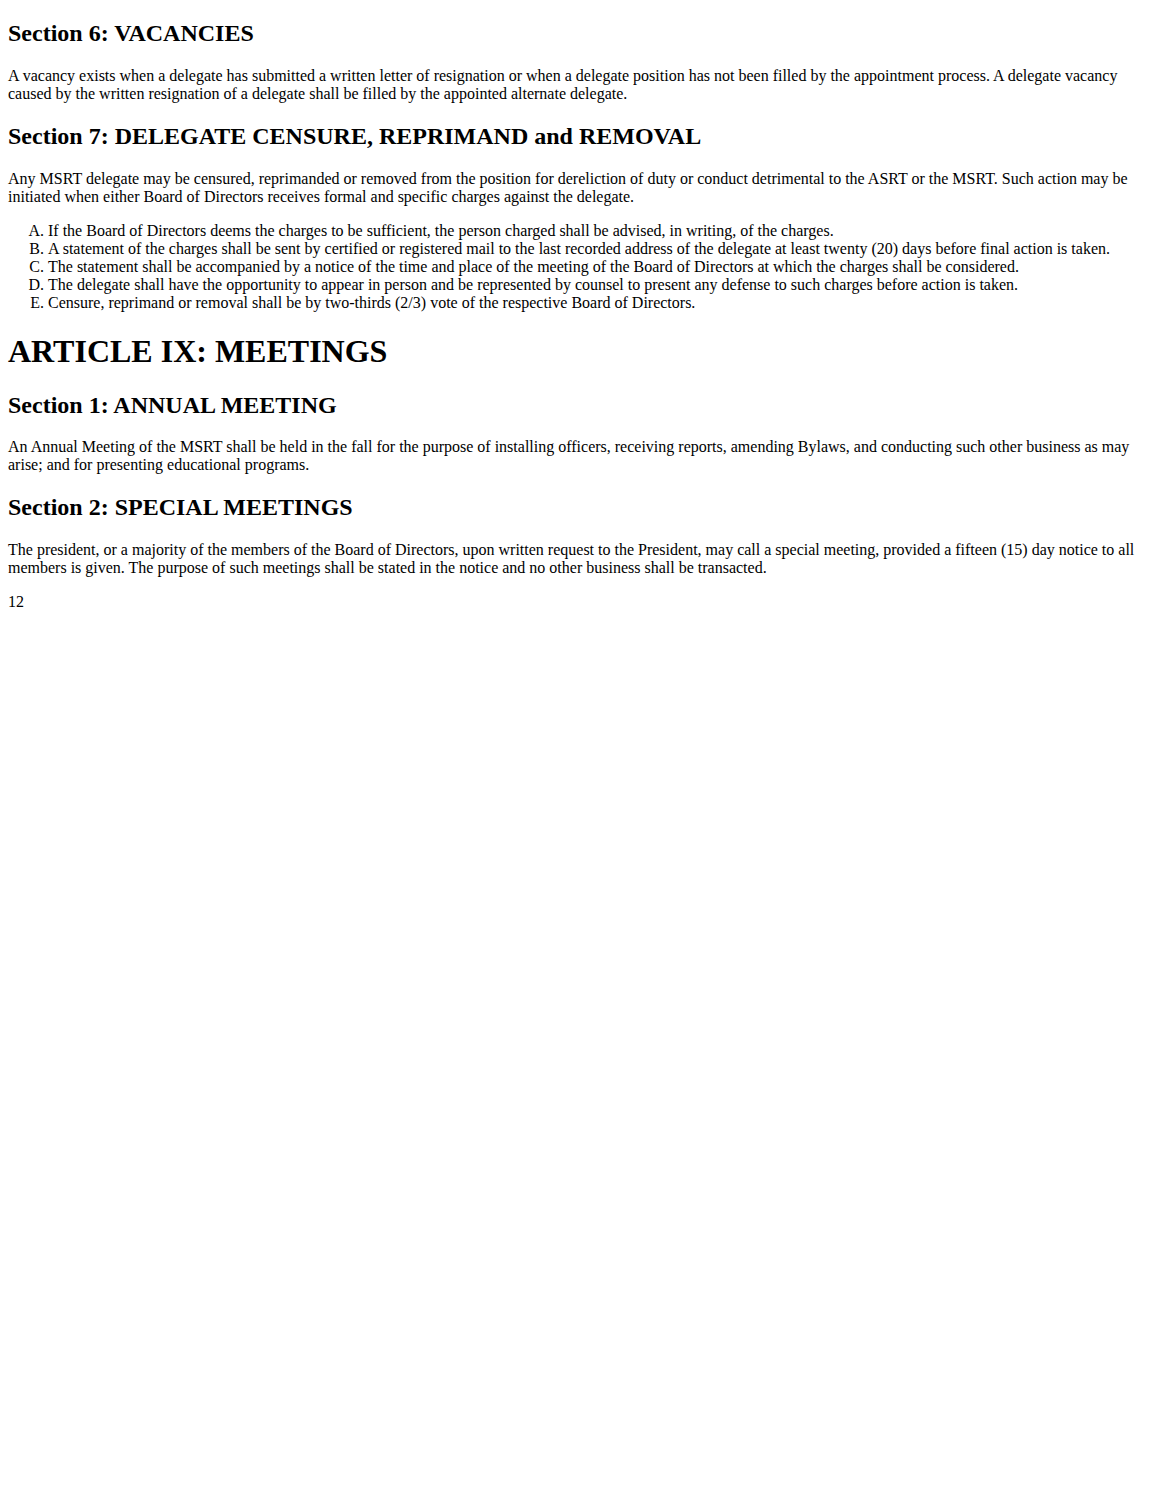Section 6: VACANCIES
A vacancy exists when a delegate has submitted a written letter of resignation or when a delegate position has not been filled by the appointment process. A delegate vacancy caused by the written resignation of a delegate shall be filled by the appointed alternate delegate.
Section 7: DELEGATE CENSURE, REPRIMAND and REMOVAL
Any MSRT delegate may be censured, reprimanded or removed from the position for dereliction of duty or conduct detrimental to the ASRT or the MSRT. Such action may be initiated when either Board of Directors receives formal and specific charges against the delegate.
If the Board of Directors deems the charges to be sufficient, the person charged shall be advised, in writing, of the charges.
A statement of the charges shall be sent by certified or registered mail to the last recorded address of the delegate at least twenty (20) days before final action is taken.
The statement shall be accompanied by a notice of the time and place of the meeting of the Board of Directors at which the charges shall be considered.
The delegate shall have the opportunity to appear in person and be represented by counsel to present any defense to such charges before action is taken.
Censure, reprimand or removal shall be by two-thirds (2/3) vote of the respective Board of Directors.
ARTICLE IX: MEETINGS
Section 1: ANNUAL MEETING
An Annual Meeting of the MSRT shall be held in the fall for the purpose of installing officers, receiving reports, amending Bylaws, and conducting such other business as may arise; and for presenting educational programs.
Section 2: SPECIAL MEETINGS
The president, or a majority of the members of the Board of Directors, upon written request to the President, may call a special meeting, provided a fifteen (15) day notice to all members is given. The purpose of such meetings shall be stated in the notice and no other business shall be transacted.
12